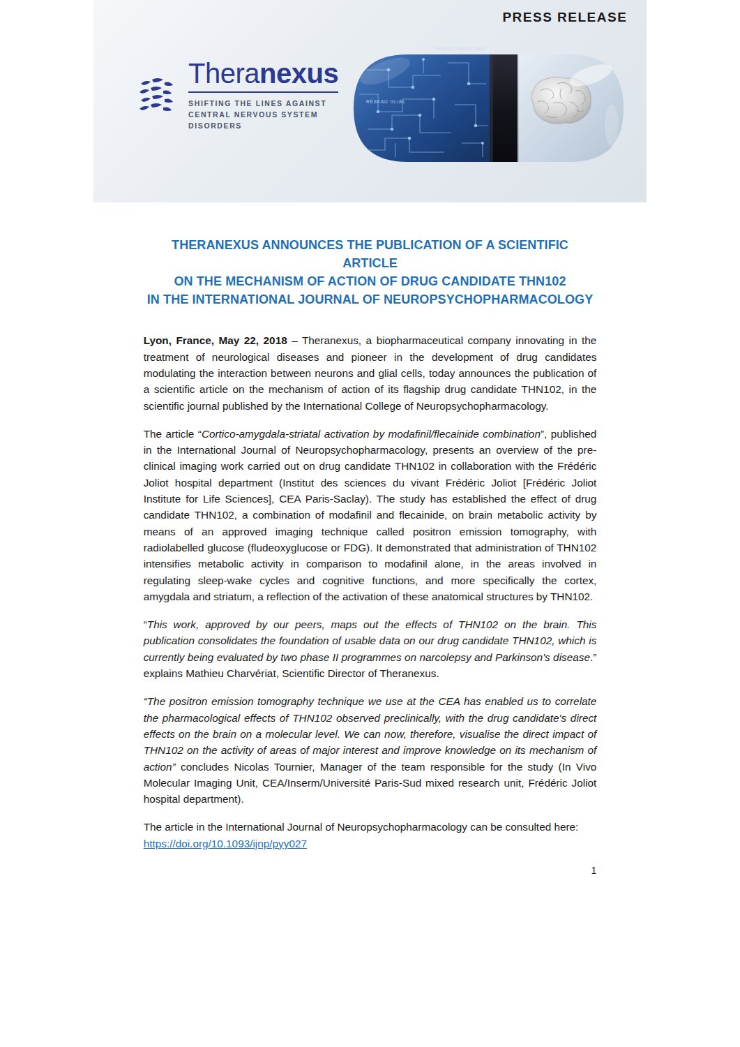PRESS RELEASE
RÉSEAU NEURONAL RÉSEAU GLIAL
Theranexus
Shifting the lines against
central nervous system
disorders
THERANEXUS ANNOUNCES THE PUBLICATION OF A SCIENTIFIC ARTICLE
ON THE MECHANISM OF ACTION OF DRUG CANDIDATE THN102
IN THE INTERNATIONAL JOURNAL OF NEUROPSYCHOPHARMACOLOGY
Lyon, France, May 22, 2018 – Theranexus, a biopharmaceutical company innovating in the treatment of neurological diseases and pioneer in the development of drug candidates modulating the interaction between neurons and glial cells, today announces the publication of a scientific article on the mechanism of action of its flagship drug candidate THN102, in the scientific journal published by the International College of Neuropsychopharmacology.
The article “Cortico-amygdala-striatal activation by modafinil/flecainide combination”, published in the International Journal of Neuropsychopharmacology, presents an overview of the pre-clinical imaging work carried out on drug candidate THN102 in collaboration with the Frédéric Joliot hospital department (Institut des sciences du vivant Frédéric Joliot [Frédéric Joliot Institute for Life Sciences], CEA Paris-Saclay). The study has established the effect of drug candidate THN102, a combination of modafinil and flecainide, on brain metabolic activity by means of an approved imaging technique called positron emission tomography, with radiolabelled glucose (fludeoxyglucose or FDG). It demonstrated that administration of THN102 intensifies metabolic activity in comparison to modafinil alone, in the areas involved in regulating sleep-wake cycles and cognitive functions, and more specifically the cortex, amygdala and striatum, a reflection of the activation of these anatomical structures by THN102.
“This work, approved by our peers, maps out the effects of THN102 on the brain. This publication consolidates the foundation of usable data on our drug candidate THN102, which is currently being evaluated by two phase II programmes on narcolepsy and Parkinson's disease.” explains Mathieu Charvériat, Scientific Director of Theranexus.
“The positron emission tomography technique we use at the CEA has enabled us to correlate the pharmacological effects of THN102 observed preclinically, with the drug candidate's direct effects on the brain on a molecular level. We can now, therefore, visualise the direct impact of THN102 on the activity of areas of major interest and improve knowledge on its mechanism of action” concludes Nicolas Tournier, Manager of the team responsible for the study (In Vivo Molecular Imaging Unit, CEA/Inserm/Université Paris-Sud mixed research unit, Frédéric Joliot hospital department).
The article in the International Journal of Neuropsychopharmacology can be consulted here:
https://doi.org/10.1093/ijnp/pyy027
1